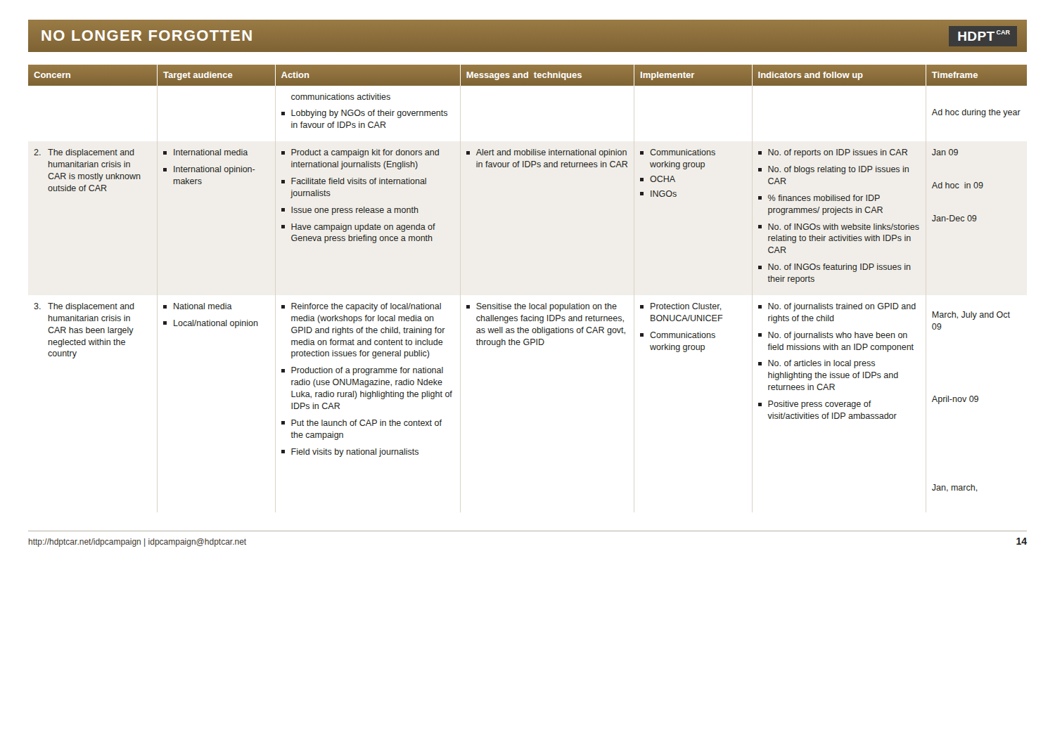No Longer Forgotten
HD PTCAR
| Concern | Target audience | Action | Messages and techniques | Implementer | Indicators and follow up | Timeframe |
| --- | --- | --- | --- | --- | --- | --- |
| | | communications activities Lobbying by NGOs of their governments in favour of IDPs in CAR | | | | Ad hoc during the year |
| 2. The displacement and humanitarian crisis in CAR is mostly unknown outside of CAR | International media International opinion-makers | Product a campaign kit for donors and international journalists (English) Facilitate field visits of international journalists Issue one press release a month Have campaign update on agenda of Geneva press briefing once a month | Alert and mobilise international opinion in favour of IDPs and returnees in CAR | Communications working group OCHA INGOs | No. of reports on IDP issues in CAR No. of blogs relating to IDP issues in CAR % finances mobilised for IDP programmes/ projects in CAR No. of INGOs with website links/stories relating to their activities with IDPs in CAR No. of INGOs featuring IDP issues in their reports | Jan 09 Ad hoc in 09 Jan-Dec 09 |
| 3. The displacement and humanitarian crisis in CAR has been largely neglected within the country | National media Local/national opinion | Reinforce the capacity of local/national media (workshops for local media on GPID and rights of the child, training for media on format and content to include protection issues for general public) Production of a programme for national radio (use ONUMagazine, radio Ndeke Luka, radio rural) highlighting the plight of IDPs in CAR Put the launch of CAP in the context of the campaign Field visits by national journalists | Sensitise the local population on the challenges facing IDPs and returnees, as well as the obligations of CAR govt, through the GPID | Protection Cluster, BONUCA/UNICEF Communications working group | No. of journalists trained on GPID and rights of the child No. of journalists who have been on field missions with an IDP component No. of articles in local press highlighting the issue of IDPs and returnees in CAR Positive press coverage of visit/activities of IDP ambassador | March, July and Oct 09 April-nov 09 Jan, march, |
http://hdptcar.net/idpcampaign | idpcampaign@hdptcar.net
14